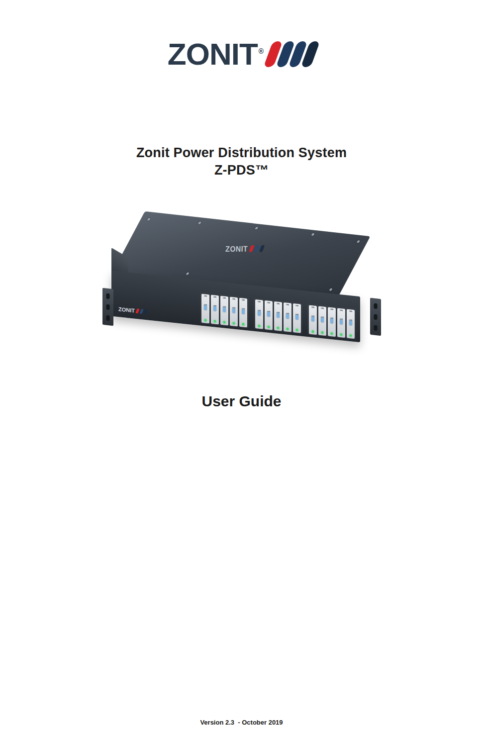ZONIT®
Zonit Power Distribution System Z-PDS™
ZONIT
ZONIT
ON Off
ON Off
ON Off
ON Off
ON Off
ON Off
ON Off
ON Off
ON Off
ON Off
ON Off
ON Off
ON Off
ON Off
ON Off
User Guide
Version 2.3 - October 2019